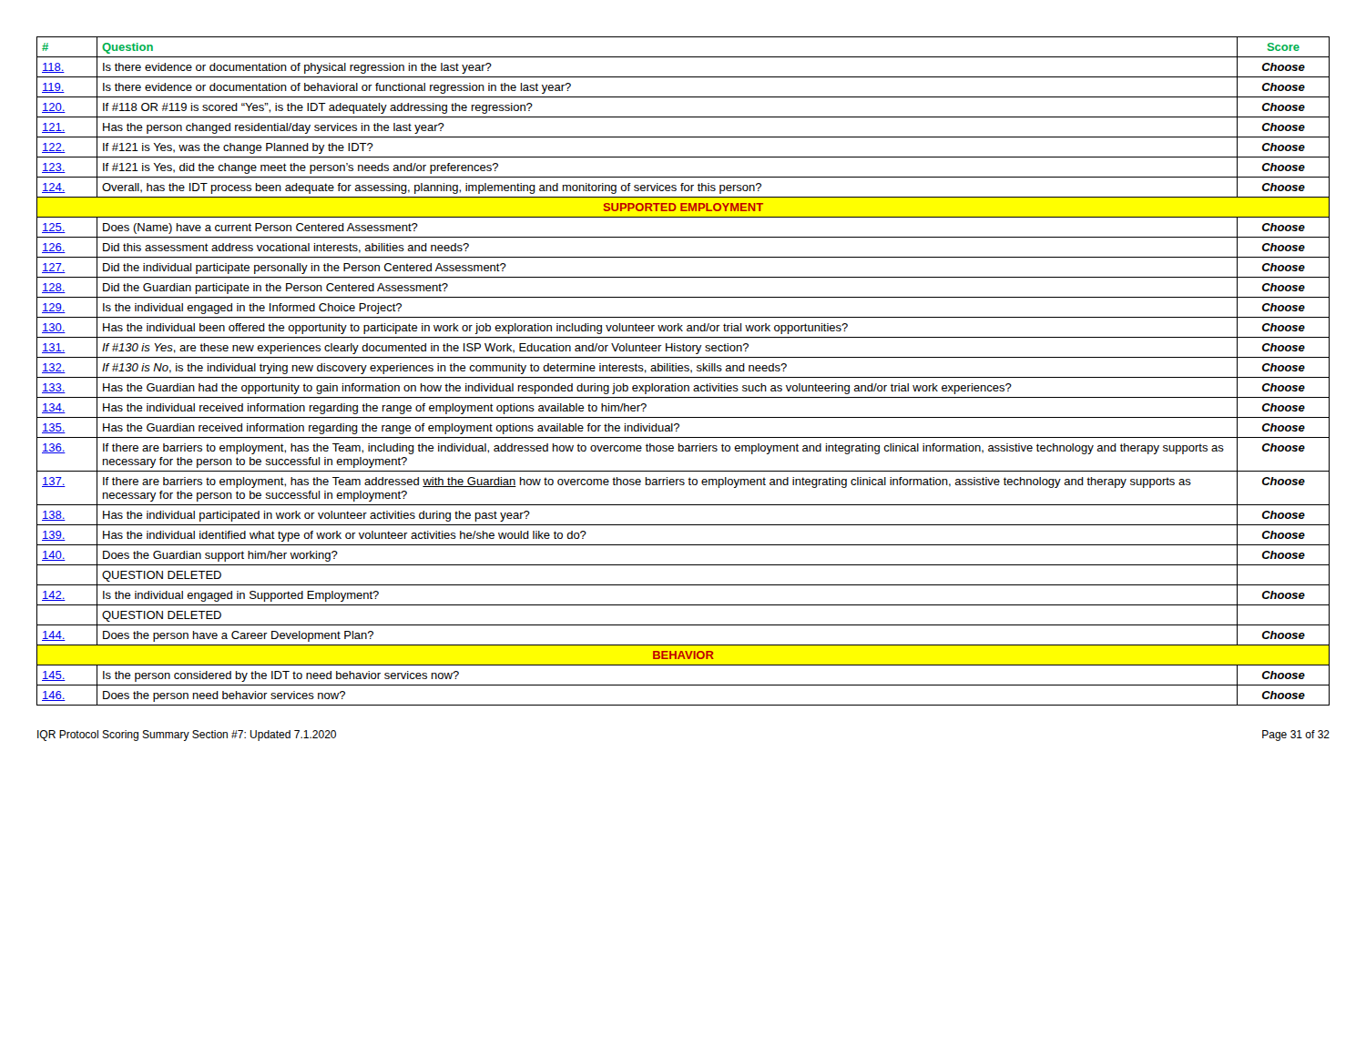| # | Question | Score |
| --- | --- | --- |
| 118. | Is there evidence or documentation of physical regression in the last year? | Choose |
| 119. | Is there evidence or documentation of behavioral or functional regression in the last year? | Choose |
| 120. | If #118 OR #119 is scored “Yes”, is the IDT adequately addressing the regression? | Choose |
| 121. | Has the person changed residential/day services in the last year? | Choose |
| 122. | If #121 is Yes, was the change Planned by the IDT? | Choose |
| 123. | If #121 is Yes, did the change meet the person’s needs and/or preferences? | Choose |
| 124. | Overall, has the IDT process been adequate for assessing, planning, implementing and monitoring of services for this person? | Choose |
| SUPPORTED EMPLOYMENT |
| 125. | Does (Name) have a current Person Centered Assessment? | Choose |
| 126. | Did this assessment address vocational interests, abilities and needs? | Choose |
| 127. | Did the individual participate personally in the Person Centered Assessment? | Choose |
| 128. | Did the Guardian participate in the Person Centered Assessment? | Choose |
| 129. | Is the individual engaged in the Informed Choice Project? | Choose |
| 130. | Has the individual been offered the opportunity to participate in work or job exploration including volunteer work and/or trial work opportunities? | Choose |
| 131. | If #130 is Yes , are these new experiences clearly documented in the ISP Work, Education and/or Volunteer History section? | Choose |
| 132. | If #130 is No , is the individual trying new discovery experiences in the community to determine interests, abilities, skills and needs? | Choose |
| 133. | Has the Guardian had the opportunity to gain information on how the individual responded during job exploration activities such as volunteering and/or trial work experiences? | Choose |
| 134. | Has the individual received information regarding the range of employment options available to him/her? | Choose |
| 135. | Has the Guardian received information regarding the range of employment options available for the individual? | Choose |
| 136. | If there are barriers to employment, has the Team, including the individual, addressed how to overcome those barriers to employment and integrating clinical information, assistive technology and therapy supports as necessary for the person to be successful in employment? | Choose |
| 137. | If there are barriers to employment, has the Team addressed with the Guardian how to overcome those barriers to employment and integrating clinical information, assistive technology and therapy supports as necessary for the person to be successful in employment? | Choose |
| 138. | Has the individual participated in work or volunteer activities during the past year? | Choose |
| 139. | Has the individual identified what type of work or volunteer activities he/she would like to do? | Choose |
| 140. | Does the Guardian support him/her working? | Choose |
| | QUESTION DELETED | |
| 142. | Is the individual engaged in Supported Employment? | Choose |
| | QUESTION DELETED | |
| 144. | Does the person have a Career Development Plan? | Choose |
| BEHAVIOR |
| 145. | Is the person considered by the IDT to need behavior services now? | Choose |
| 146. | Does the person need behavior services now? | Choose |
IQR Protocol Scoring Summary Section #7: Updated 7.1.2020 Page 31 of 32